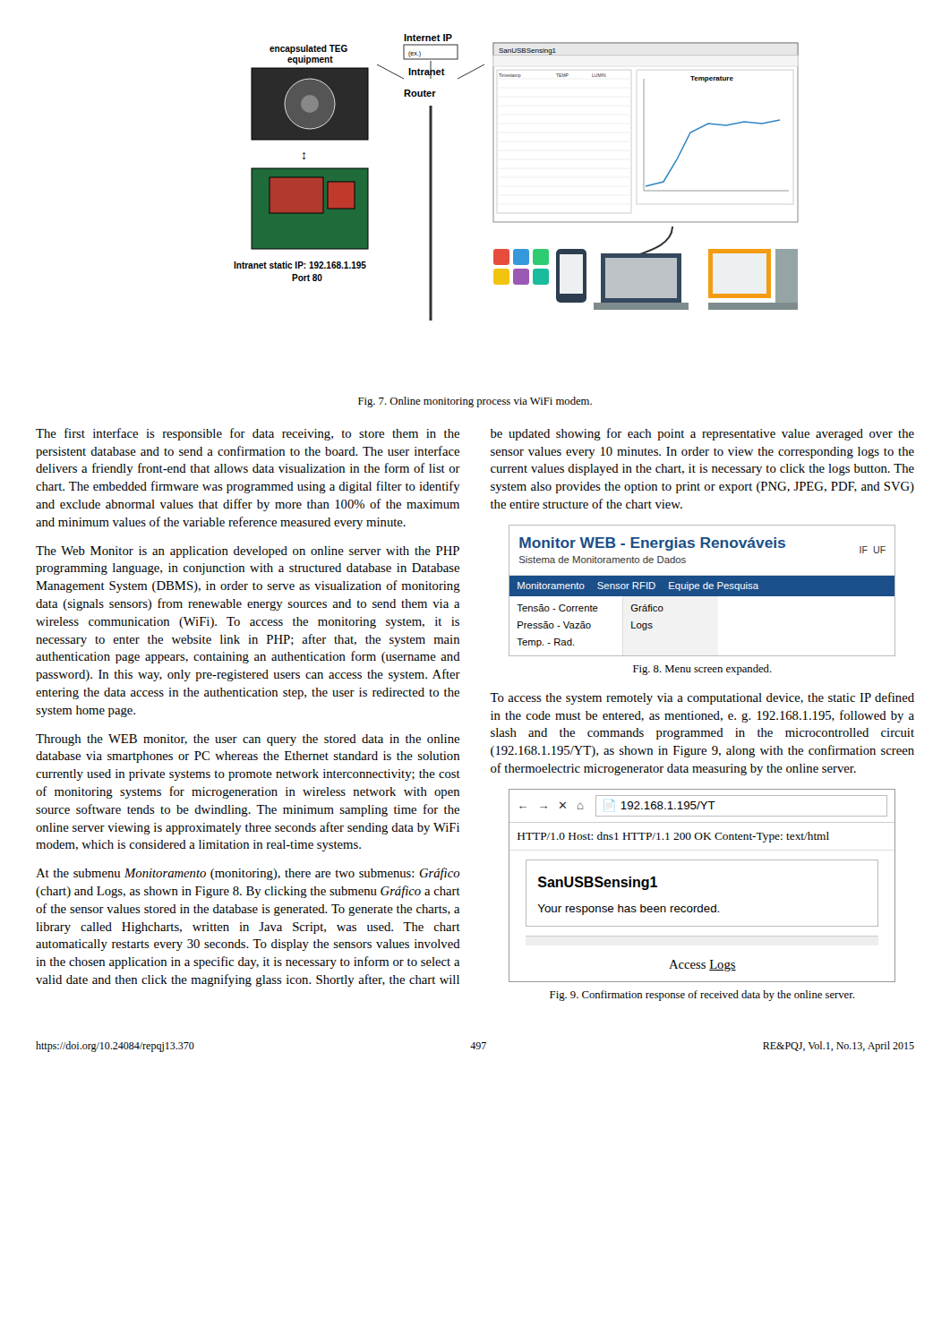Internet IP (ex.) Intranet Router encapsulated TEG equipment ↕ Intranet static IP: 192.168.1.195 Port 80 SanUSBSensing1 Timestamp TEMP LUMIN Temperature
Fig. 7. Online monitoring process via WiFi modem.
The first interface is responsible for data receiving, to store them in the persistent database and to send a confirmation to the board. The user interface delivers a friendly front-end that allows data visualization in the form of list or chart. The embedded firmware was programmed using a digital filter to identify and exclude abnormal values that differ by more than 100% of the maximum and minimum values of the variable reference measured every minute.
The Web Monitor is an application developed on online server with the PHP programming language, in conjunction with a structured database in Database Management System (DBMS), in order to serve as visualization of monitoring data (signals sensors) from renewable energy sources and to send them via a wireless communication (WiFi). To access the monitoring system, it is necessary to enter the website link in PHP; after that, the system main authentication page appears, containing an authentication form (username and password). In this way, only pre-registered users can access the system. After entering the data access in the authentication step, the user is redirected to the system home page.
Through the WEB monitor, the user can query the stored data in the online database via smartphones or PC whereas the Ethernet standard is the solution currently used in private systems to promote network interconnectivity; the cost of monitoring systems for microgeneration in wireless network with open source software tends to be dwindling. The minimum sampling time for the online server viewing is approximately three seconds after sending data by WiFi modem, which is considered a limitation in real-time systems.
At the submenu Monitoramento (monitoring), there are two submenus: Gráfico (chart) and Logs, as shown in Figure 8. By clicking the submenu Gráfico a chart of the sensor values stored in the database is generated. To generate the charts, a library called Highcharts, written in Java Script, was used. The chart automatically restarts every 30 seconds. To display the sensors values involved in the chosen application in a specific day, it is necessary to inform or to select a valid date and then click the magnifying glass icon. Shortly after, the chart will be updated showing for each point a representative value averaged over the sensor values every 10 minutes. In order to view the corresponding logs to the current values displayed in the chart, it is necessary to click the logs button. The system also provides the option to print or export (PNG, JPEG, PDF, and SVG) the entire structure of the chart view.
Monitor WEB - Energias Renováveis Sistema de Monitoramento de Dados
IF UF
Monitoramento Sensor RFID Equipe de Pesquisa
Tensão - Corrente
Pressão - Vazão
Temp. - Rad.
Gráfico
Logs
Fig. 8. Menu screen expanded.
To access the system remotely via a computational device, the static IP defined in the code must be entered, as mentioned, e. g. 192.168.1.195, followed by a slash and the commands programmed in the microcontrolled circuit (192.168.1.195/YT), as shown in Figure 9, along with the confirmation screen of thermoelectric microgenerator data measuring by the online server.
← → ✕ ⌂ 📄 192.168.1.195/YT
HTTP/1.0 Host: dns1 HTTP/1.1 200 OK Content-Type: text/html
SanUSBSensing1
Your response has been recorded.
Access Logs
Fig. 9. Confirmation response of received data by the online server.
https://doi.org/10.24084/repqj13.370
497
RE&PQJ, Vol.1, No.13, April 2015